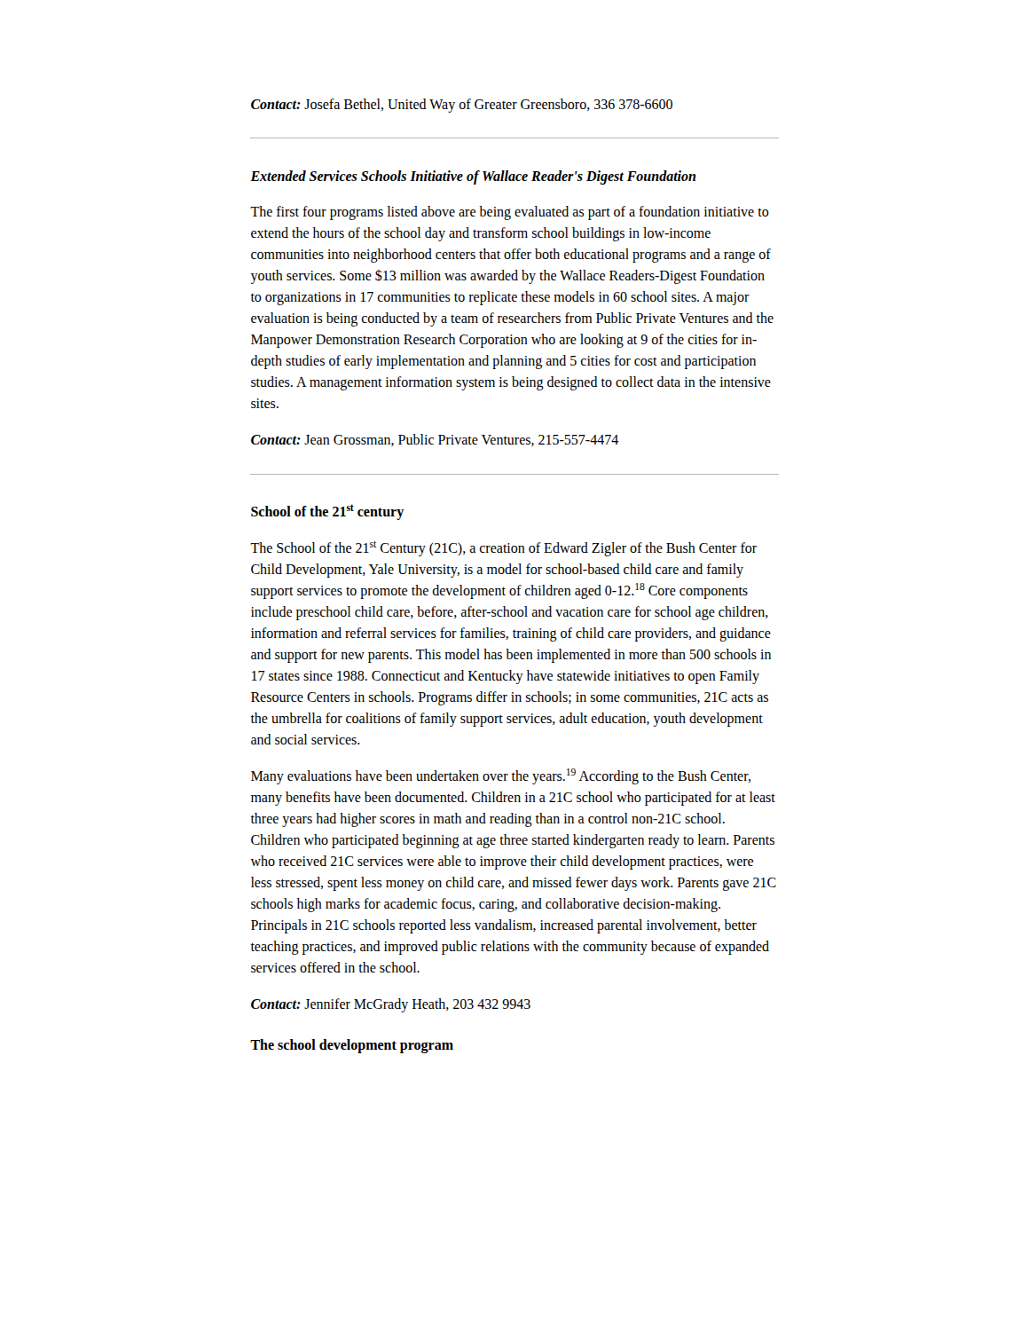Contact: Josefa Bethel, United Way of Greater Greensboro, 336 378-6600
Extended Services Schools Initiative of Wallace Reader's Digest Foundation
The first four programs listed above are being evaluated as part of a foundation initiative to extend the hours of the school day and transform school buildings in low-income communities into neighborhood centers that offer both educational programs and a range of youth services. Some $13 million was awarded by the Wallace Readers-Digest Foundation to organizations in 17 communities to replicate these models in 60 school sites. A major evaluation is being conducted by a team of researchers from Public Private Ventures and the Manpower Demonstration Research Corporation who are looking at 9 of the cities for in-depth studies of early implementation and planning and 5 cities for cost and participation studies. A management information system is being designed to collect data in the intensive sites.
Contact: Jean Grossman, Public Private Ventures, 215-557-4474
School of the 21st century
The School of the 21st Century (21C), a creation of Edward Zigler of the Bush Center for Child Development, Yale University, is a model for school-based child care and family support services to promote the development of children aged 0-12.18 Core components include preschool child care, before, after-school and vacation care for school age children, information and referral services for families, training of child care providers, and guidance and support for new parents. This model has been implemented in more than 500 schools in 17 states since 1988. Connecticut and Kentucky have statewide initiatives to open Family Resource Centers in schools. Programs differ in schools; in some communities, 21C acts as the umbrella for coalitions of family support services, adult education, youth development and social services.
Many evaluations have been undertaken over the years.19 According to the Bush Center, many benefits have been documented. Children in a 21C school who participated for at least three years had higher scores in math and reading than in a control non-21C school. Children who participated beginning at age three started kindergarten ready to learn. Parents who received 21C services were able to improve their child development practices, were less stressed, spent less money on child care, and missed fewer days work. Parents gave 21C schools high marks for academic focus, caring, and collaborative decision-making. Principals in 21C schools reported less vandalism, increased parental involvement, better teaching practices, and improved public relations with the community because of expanded services offered in the school.
Contact: Jennifer McGrady Heath, 203 432 9943
The school development program